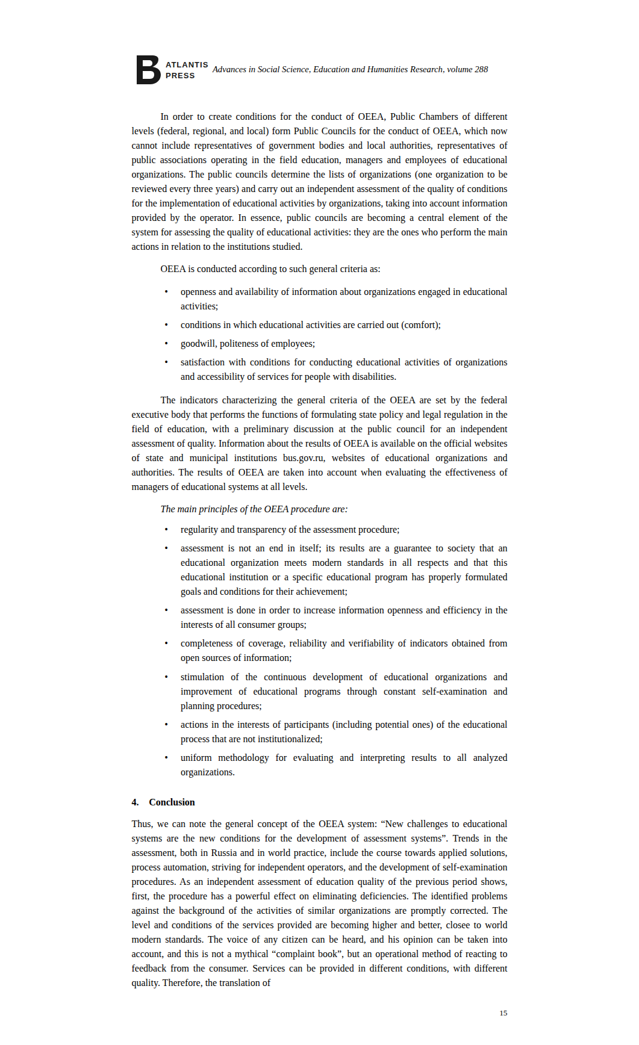ATLANTIS PRESS
Advances in Social Science, Education and Humanities Research, volume 288
In order to create conditions for the conduct of OEEA, Public Chambers of different levels (federal, regional, and local) form Public Councils for the conduct of OEEA, which now cannot include representatives of government bodies and local authorities, representatives of public associations operating in the field education, managers and employees of educational organizations. The public councils determine the lists of organizations (one organization to be reviewed every three years) and carry out an independent assessment of the quality of conditions for the implementation of educational activities by organizations, taking into account information provided by the operator. In essence, public councils are becoming a central element of the system for assessing the quality of educational activities: they are the ones who perform the main actions in relation to the institutions studied.
OEEA is conducted according to such general criteria as:
openness and availability of information about organizations engaged in educational activities;
conditions in which educational activities are carried out (comfort);
goodwill, politeness of employees;
satisfaction with conditions for conducting educational activities of organizations and accessibility of services for people with disabilities.
The indicators characterizing the general criteria of the OEEA are set by the federal executive body that performs the functions of formulating state policy and legal regulation in the field of education, with a preliminary discussion at the public council for an independent assessment of quality. Information about the results of OEEA is available on the official websites of state and municipal institutions bus.gov.ru, websites of educational organizations and authorities. The results of OEEA are taken into account when evaluating the effectiveness of managers of educational systems at all levels.
The main principles of the OEEA procedure are:
regularity and transparency of the assessment procedure;
assessment is not an end in itself; its results are a guarantee to society that an educational organization meets modern standards in all respects and that this educational institution or a specific educational program has properly formulated goals and conditions for their achievement;
assessment is done in order to increase information openness and efficiency in the interests of all consumer groups;
completeness of coverage, reliability and verifiability of indicators obtained from open sources of information;
stimulation of the continuous development of educational organizations and improvement of educational programs through constant self-examination and planning procedures;
actions in the interests of participants (including potential ones) of the educational process that are not institutionalized;
uniform methodology for evaluating and interpreting results to all analyzed organizations.
4. Conclusion
Thus, we can note the general concept of the OEEA system: “New challenges to educational systems are the new conditions for the development of assessment systems”. Trends in the assessment, both in Russia and in world practice, include the course towards applied solutions, process automation, striving for independent operators, and the development of self-examination procedures. As an independent assessment of education quality of the previous period shows, first, the procedure has a powerful effect on eliminating deficiencies. The identified problems against the background of the activities of similar organizations are promptly corrected. The level and conditions of the services provided are becoming higher and better, closee to world modern standards. The voice of any citizen can be heard, and his opinion can be taken into account, and this is not a mythical “complaint book”, but an operational method of reacting to feedback from the consumer. Services can be provided in different conditions, with different quality. Therefore, the translation of
15